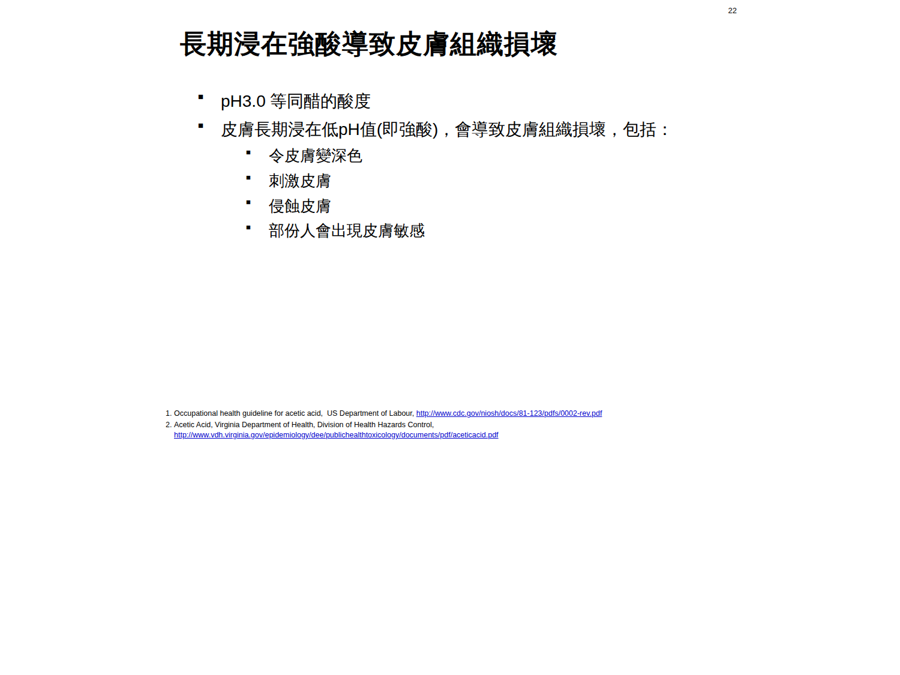22
長期浸在強酸導致皮膚組織損壞
pH3.0 等同醋的酸度
皮膚長期浸在低pH值(即強酸)，會導致皮膚組織損壞，包括：
令皮膚變深色
刺激皮膚
侵蝕皮膚
部份人會出現皮膚敏感
Occupational health guideline for acetic acid, US Department of Labour, http://www.cdc.gov/niosh/docs/81-123/pdfs/0002-rev.pdf
Acetic Acid, Virginia Department of Health, Division of Health Hazards Control,
http://www.vdh.virginia.gov/epidemiology/dee/publichealthtoxicology/documents/pdf/aceticacid.pdf